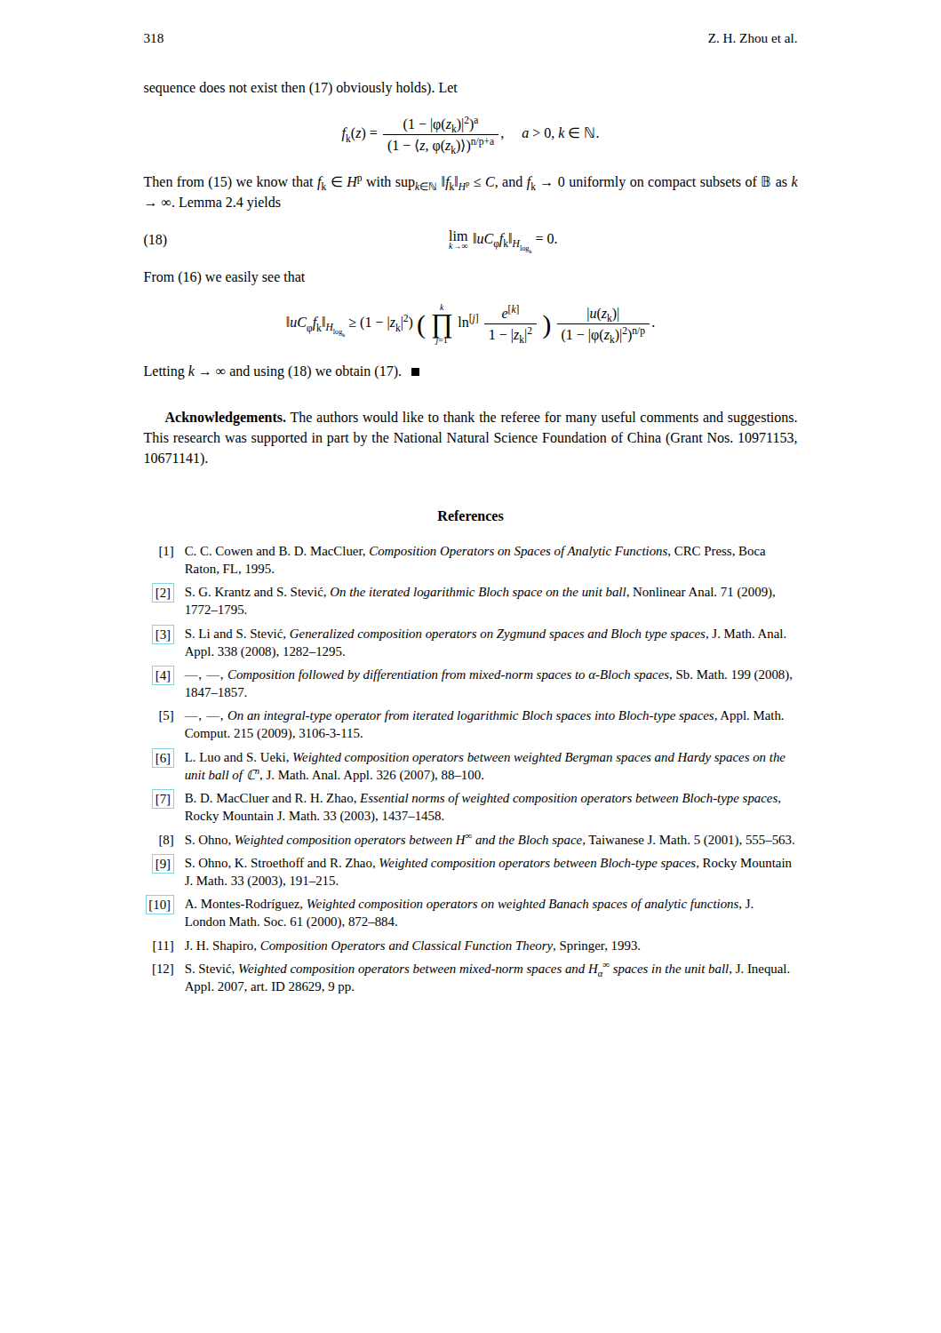318 Z. H. Zhou et al.
sequence does not exist then (17) obviously holds). Let
fk(z) = (1 − |φ(zk)|2)a (1 − ⟨z, φ(zk)⟩)n/p+a , a > 0, k ∈ ℕ.
Then from (15) we know that fk ∈ Hp with supk∈ℕ ‖fk‖Hp ≤ C, and fk → 0 uniformly on compact subsets of 𝔹 as k → ∞. Lemma 2.4 yields
(18) lim k→∞ ‖uCφfk‖Hlogk = 0.
From (16) we easily see that
‖uCφfk‖Hlogk ≥ (1 − |zk|2) ( k ∏ j=1 ln[j] e[k] 1 − |zk|2 ) |u(zk)| (1 − |φ(zk)|2)n/p .
Letting k → ∞ and using (18) we obtain (17).
Acknowledgements. The authors would like to thank the referee for many useful comments and suggestions. This research was supported in part by the National Natural Science Foundation of China (Grant Nos. 10971153, 10671141).
References
[1] C. C. Cowen and B. D. MacCluer, Composition Operators on Spaces of Analytic Functions, CRC Press, Boca Raton, FL, 1995.
[2] S. G. Krantz and S. Stević, On the iterated logarithmic Bloch space on the unit ball, Nonlinear Anal. 71 (2009), 1772–1795.
[3] S. Li and S. Stević, Generalized composition operators on Zygmund spaces and Bloch type spaces, J. Math. Anal. Appl. 338 (2008), 1282–1295.
[4] —, —, Composition followed by differentiation from mixed-norm spaces to α-Bloch spaces, Sb. Math. 199 (2008), 1847–1857.
[5] —, —, On an integral-type operator from iterated logarithmic Bloch spaces into Bloch-type spaces, Appl. Math. Comput. 215 (2009), 3106-3-115.
[6] L. Luo and S. Ueki, Weighted composition operators between weighted Bergman spaces and Hardy spaces on the unit ball of ℂn, J. Math. Anal. Appl. 326 (2007), 88–100.
[7] B. D. MacCluer and R. H. Zhao, Essential norms of weighted composition operators between Bloch-type spaces, Rocky Mountain J. Math. 33 (2003), 1437–1458.
[8] S. Ohno, Weighted composition operators between H∞ and the Bloch space, Taiwanese J. Math. 5 (2001), 555–563.
[9] S. Ohno, K. Stroethoff and R. Zhao, Weighted composition operators between Bloch-type spaces, Rocky Mountain J. Math. 33 (2003), 191–215.
[10] A. Montes-Rodríguez, Weighted composition operators on weighted Banach spaces of analytic functions, J. London Math. Soc. 61 (2000), 872–884.
[11] J. H. Shapiro, Composition Operators and Classical Function Theory, Springer, 1993.
[12] S. Stević, Weighted composition operators between mixed-norm spaces and Hα∞ spaces in the unit ball, J. Inequal. Appl. 2007, art. ID 28629, 9 pp.